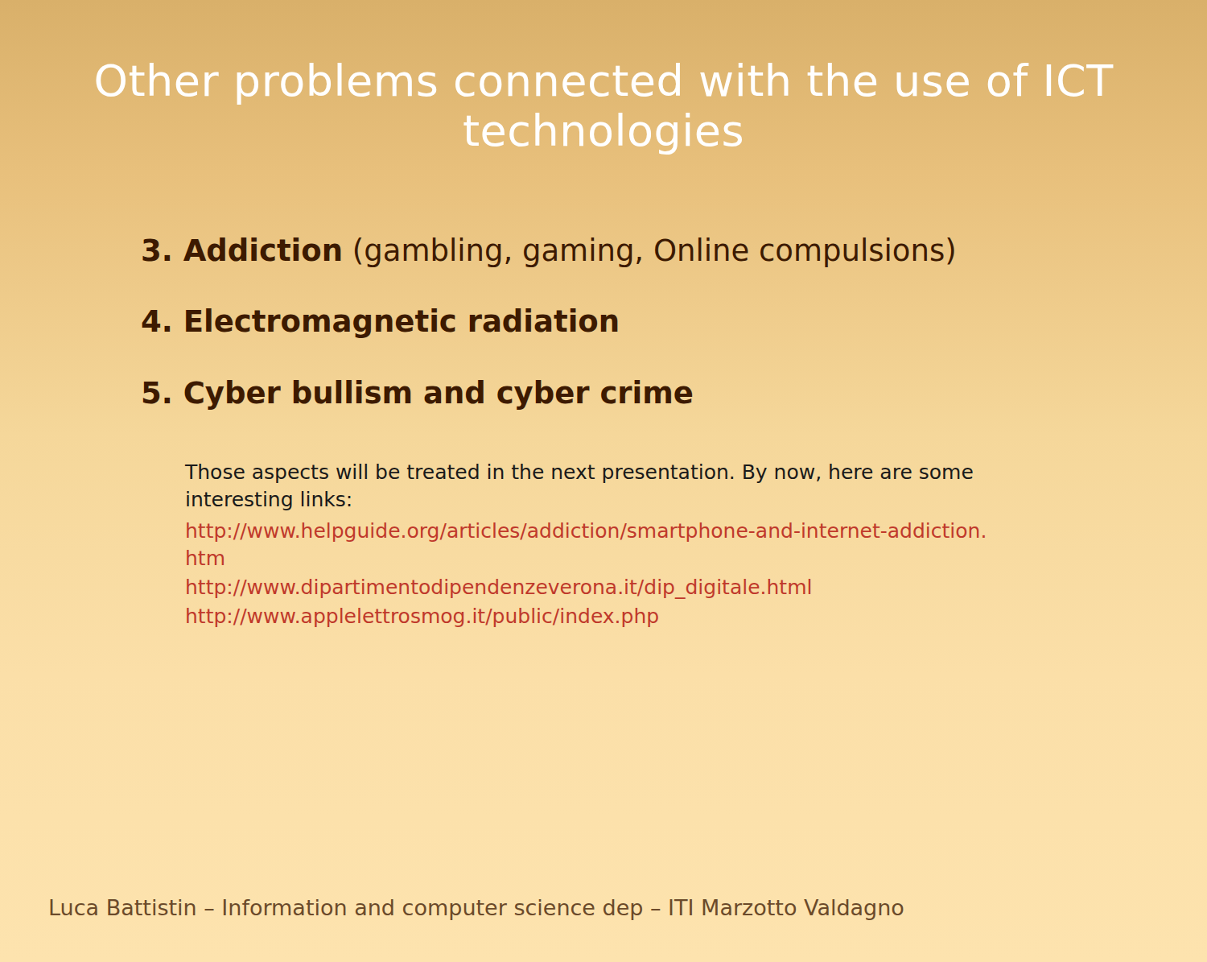Other problems connected with the use of ICT technologies
3. Addiction (gambling, gaming, Online compulsions)
4. Electromagnetic radiation
5. Cyber bullism and cyber crime
Those aspects will be treated in the next presentation. By now, here are some interesting links:
http://www.helpguide.org/articles/addiction/smartphone-and-internet-addiction.htm
http://www.dipartimentodipendenzeverona.it/dip_digitale.html
http://www.applelettrosmog.it/public/index.php
Luca Battistin – Information and computer science dep – ITI Marzotto Valdagno